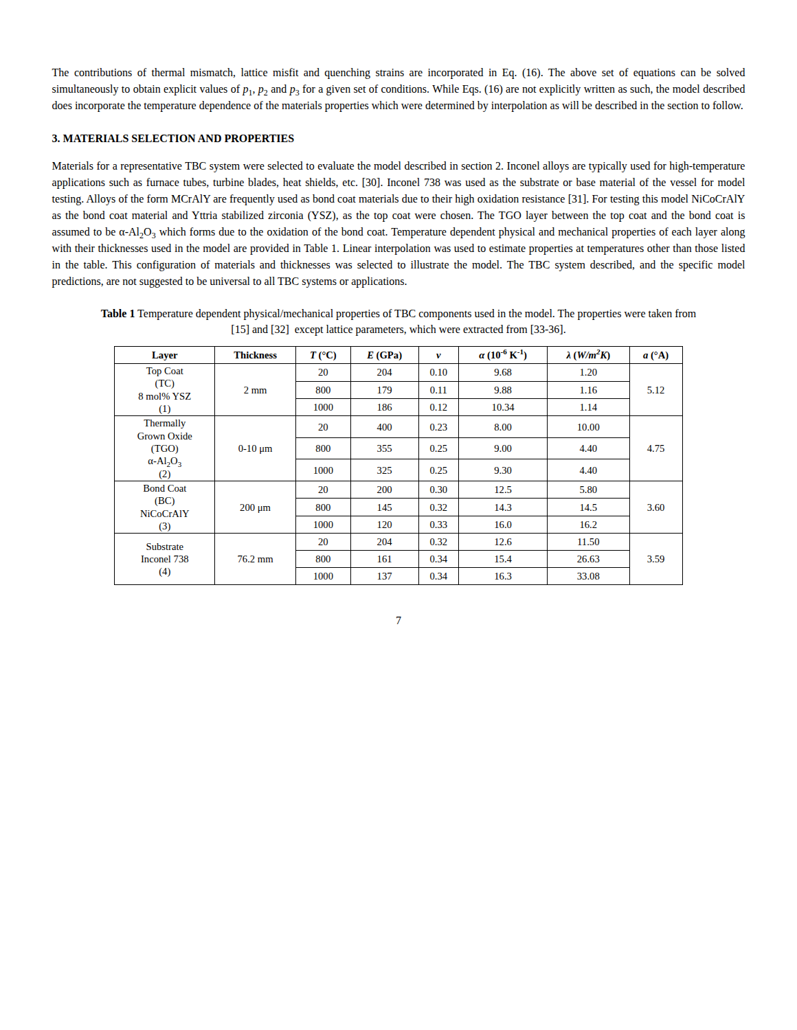The contributions of thermal mismatch, lattice misfit and quenching strains are incorporated in Eq. (16). The above set of equations can be solved simultaneously to obtain explicit values of p1, p2 and p3 for a given set of conditions. While Eqs. (16) are not explicitly written as such, the model described does incorporate the temperature dependence of the materials properties which were determined by interpolation as will be described in the section to follow.
3. MATERIALS SELECTION AND PROPERTIES
Materials for a representative TBC system were selected to evaluate the model described in section 2. Inconel alloys are typically used for high-temperature applications such as furnace tubes, turbine blades, heat shields, etc. [30]. Inconel 738 was used as the substrate or base material of the vessel for model testing. Alloys of the form MCrAlY are frequently used as bond coat materials due to their high oxidation resistance [31]. For testing this model NiCoCrAlY as the bond coat material and Yttria stabilized zirconia (YSZ), as the top coat were chosen. The TGO layer between the top coat and the bond coat is assumed to be α-Al2O3 which forms due to the oxidation of the bond coat. Temperature dependent physical and mechanical properties of each layer along with their thicknesses used in the model are provided in Table 1. Linear interpolation was used to estimate properties at temperatures other than those listed in the table. This configuration of materials and thicknesses was selected to illustrate the model. The TBC system described, and the specific model predictions, are not suggested to be universal to all TBC systems or applications.
Table 1 Temperature dependent physical/mechanical properties of TBC components used in the model. The properties were taken from [15] and [32] except lattice parameters, which were extracted from [33-36].
| Layer | Thickness | T (°C) | E (GPa) | v | α (10 -6 K -1 ) | λ ( W/m 2 K ) | a (°A) |
| --- | --- | --- | --- | --- | --- | --- | --- |
| Top Coat (TC) 8 mol% YSZ (1) | 2 mm | 20 | 204 | 0.10 | 9.68 | 1.20 | 5.12 |
| 800 | 179 | 0.11 | 9.88 | 1.16 |
| 1000 | 186 | 0.12 | 10.34 | 1.14 |
| Thermally Grown Oxide (TGO) α-Al 2 O 3 (2) | 0-10 μm | 20 | 400 | 0.23 | 8.00 | 10.00 | 4.75 |
| 800 | 355 | 0.25 | 9.00 | 4.40 |
| 1000 | 325 | 0.25 | 9.30 | 4.40 |
| Bond Coat (BC) NiCoCrAlY (3) | 200 μm | 20 | 200 | 0.30 | 12.5 | 5.80 | 3.60 |
| 800 | 145 | 0.32 | 14.3 | 14.5 |
| 1000 | 120 | 0.33 | 16.0 | 16.2 |
| Substrate Inconel 738 (4) | 76.2 mm | 20 | 204 | 0.32 | 12.6 | 11.50 | 3.59 |
| 800 | 161 | 0.34 | 15.4 | 26.63 |
| 1000 | 137 | 0.34 | 16.3 | 33.08 |
7